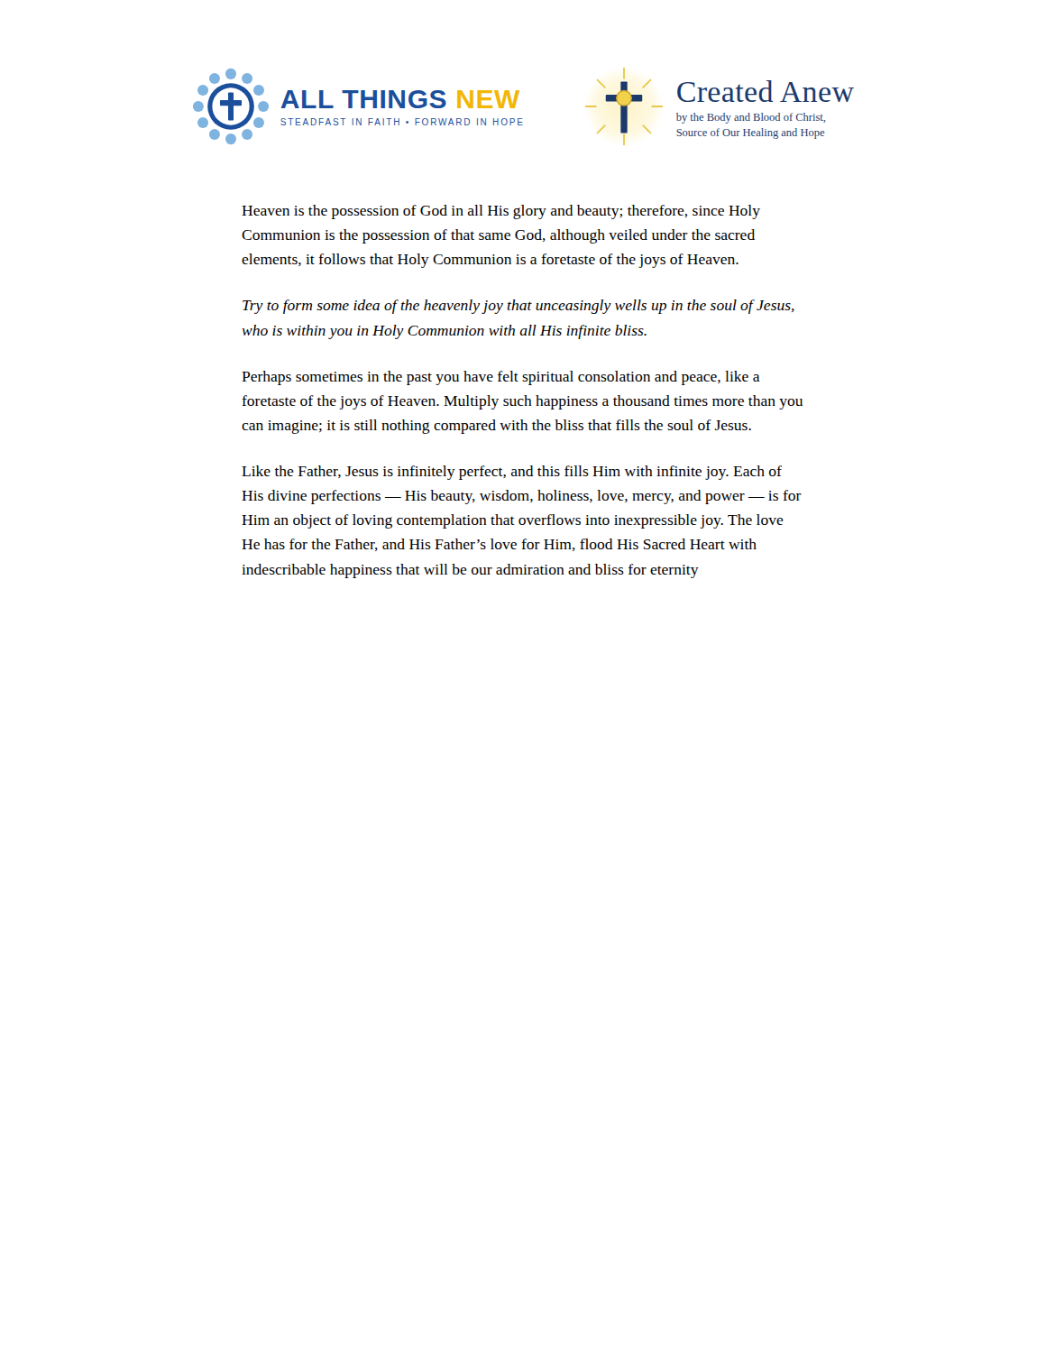ALL THINGS NEW
STEADFAST IN FAITH • FORWARD IN HOPE
Created Anew
by the Body and Blood of Christ,
Source of Our Healing and Hope
Heaven is the possession of God in all His glory and beauty; therefore, since Holy Communion is the possession of that same God, although veiled under the sacred elements, it follows that Holy Communion is a foretaste of the joys of Heaven.
Try to form some idea of the heavenly joy that unceasingly wells up in the soul of Jesus, who is within you in Holy Communion with all His infinite bliss.
Perhaps sometimes in the past you have felt spiritual consolation and peace, like a foretaste of the joys of Heaven. Multiply such happiness a thousand times more than you can imagine; it is still nothing compared with the bliss that fills the soul of Jesus.
Like the Father, Jesus is infinitely perfect, and this fills Him with infinite joy. Each of His divine perfections — His beauty, wisdom, holiness, love, mercy, and power — is for Him an object of loving contemplation that overflows into inexpressible joy. The love He has for the Father, and His Father’s love for Him, flood His Sacred Heart with indescribable happiness that will be our admiration and bliss for eternity